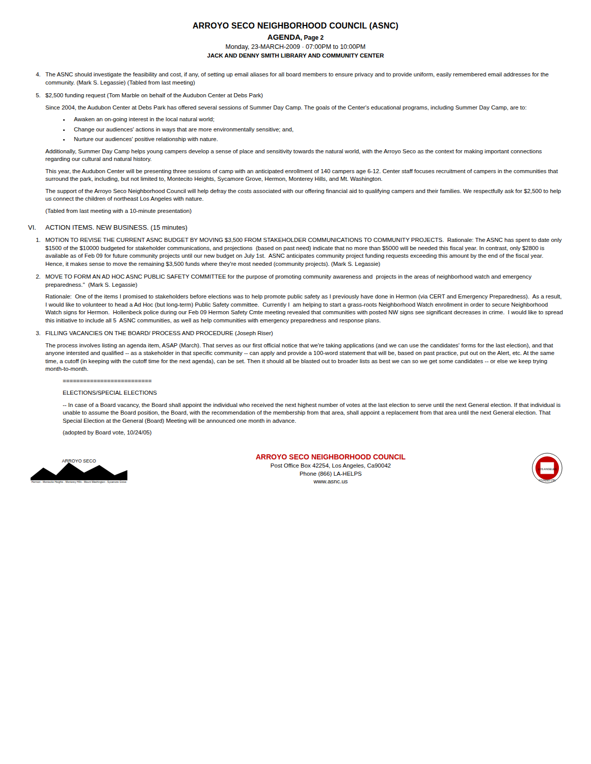ARROYO SECO NEIGHBORHOOD COUNCIL (ASNC)
AGENDA, Page 2
Monday, 23-MARCH-2009 · 07:00PM to 10:00PM
JACK AND DENNY SMITH LIBRARY AND COMMUNITY CENTER
The ASNC should investigate the feasibility and cost, if any, of setting up email aliases for all board members to ensure privacy and to provide uniform, easily remembered email addresses for the community. (Mark S. Legassie) (Tabled from last meeting)
$2,500 funding request (Tom Marble on behalf of the Audubon Center at Debs Park)
Since 2004, the Audubon Center at Debs Park has offered several sessions of Summer Day Camp. The goals of the Center's educational programs, including Summer Day Camp, are to:
Awaken an on-going interest in the local natural world;
Change our audiences' actions in ways that are more environmentally sensitive; and,
Nurture our audiences' positive relationship with nature.
Additionally, Summer Day Camp helps young campers develop a sense of place and sensitivity towards the natural world, with the Arroyo Seco as the context for making important connections regarding our cultural and natural history.
This year, the Audubon Center will be presenting three sessions of camp with an anticipated enrollment of 140 campers age 6-12. Center staff focuses recruitment of campers in the communities that surround the park, including, but not limited to, Montecito Heights, Sycamore Grove, Hermon, Monterey Hills, and Mt. Washington.
The support of the Arroyo Seco Neighborhood Council will help defray the costs associated with our offering financial aid to qualifying campers and their families. We respectfully ask for $2,500 to help us connect the children of northeast Los Angeles with nature.
(Tabled from last meeting with a 10-minute presentation)
VI. ACTION ITEMS. NEW BUSINESS. (15 minutes)
MOTION TO REVISE THE CURRENT ASNC BUDGET BY MOVING $3,500 FROM STAKEHOLDER COMMUNICATIONS TO COMMUNITY PROJECTS. Rationale: The ASNC has spent to date only $1500 of the $10000 budgeted for stakeholder communications, and projections (based on past need) indicate that no more than $5000 will be needed this fiscal year. In contrast, only $2800 is available as of Feb 09 for future community projects until our new budget on July 1st. ASNC anticipates community project funding requests exceeding this amount by the end of the fiscal year. Hence, it makes sense to move the remaining $3,500 funds where they're most needed (community projects). (Mark S. Legassie)
MOVE TO FORM AN AD HOC ASNC PUBLIC SAFETY COMMITTEE for the purpose of promoting community awareness and projects in the areas of neighborhood watch and emergency preparedness." (Mark S. Legassie)
Rationale: One of the items I promised to stakeholders before elections was to help promote public safety as I previously have done in Hermon (via CERT and Emergency Preparedness). As a result, I would like to volunteer to head a Ad Hoc (but long-term) Public Safety committee. Currently I am helping to start a grass-roots Neighborhood Watch enrollment in order to secure Neighborhood Watch signs for Hermon. Hollenbeck police during our Feb 09 Hermon Safety Cmte meeting revealed that communities with posted NW signs see significant decreases in crime. I would like to spread this initiative to include all 5 ASNC communities, as well as help communities with emergency preparedness and response plans.
FILLING VACANCIES ON THE BOARD/ PROCESS AND PROCEDURE (Joseph Riser)
The process involves listing an agenda item, ASAP (March). That serves as our first official notice that we're taking applications (and we can use the candidates' forms for the last election), and that anyone intersted and qualified -- as a stakeholder in that specific community -- can apply and provide a 100-word statement that will be, based on past practice, put out on the Alert, etc. At the same time, a cutoff (in keeping with the cutoff time for the next agenda), can be set. Then it should all be blasted out to broader lists as best we can so we get some candidates -- or else we keep trying month-to-month.
==========================
ELECTIONS/SPECIAL ELECTIONS
-- In case of a Board vacancy, the Board shall appoint the individual who received the next highest number of votes at the last election to serve until the next General election. If that individual is unable to assume the Board position, the Board, with the recommendation of the membership from that area, shall appoint a replacement from that area until the next General election. That Special Election at the General (Board) Meeting will be announced one month in advance.
(adopted by Board vote, 10/24/05)
ARROYO SECO NEIGHBORHOOD COUNCIL
Post Office Box 42254, Los Angeles, Ca90042
Phone (866) LA-HELPS
www.asnc.us